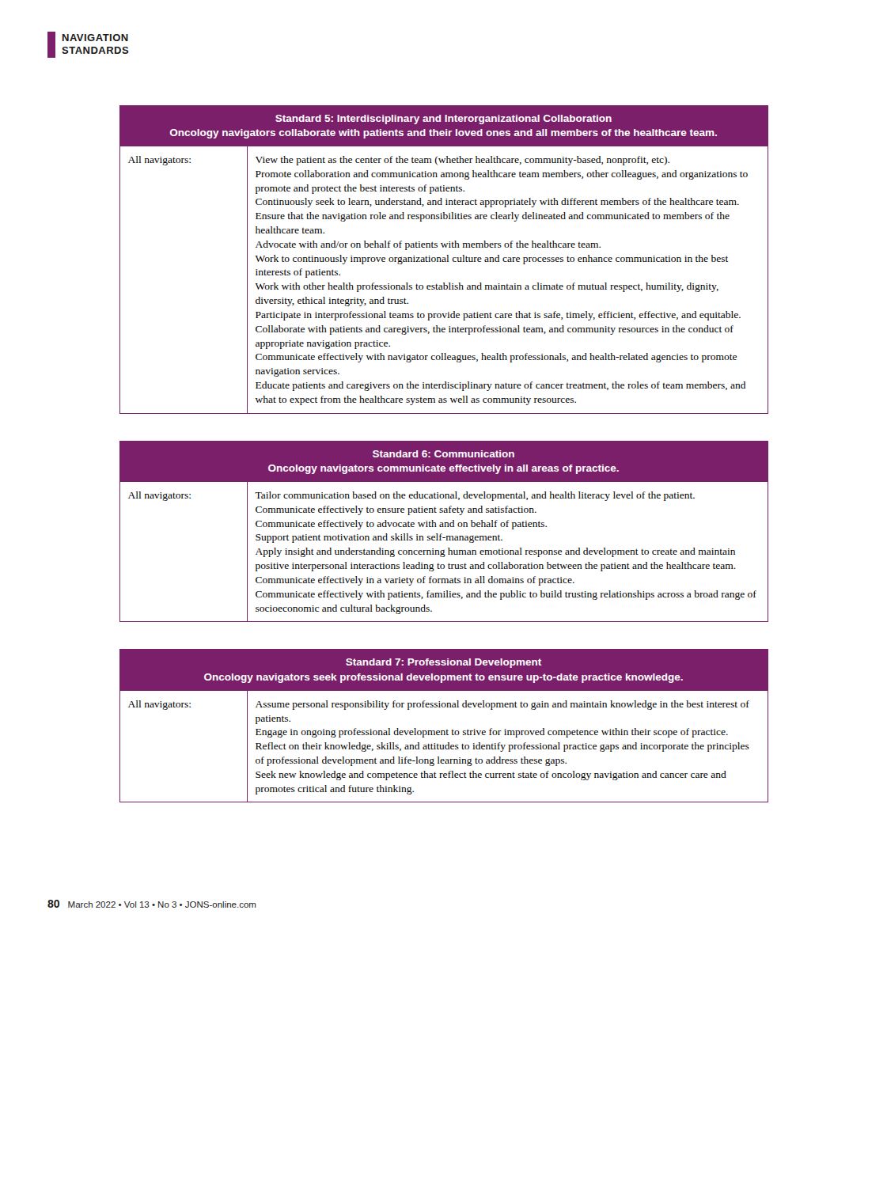NAVIGATION
STANDARDS
| Standard 5: Interdisciplinary and Interorganizational Collaboration Oncology navigators collaborate with patients and their loved ones and all members of the healthcare team. |
| --- |
| All navigators: | View the patient as the center of the team (whether healthcare, community-based, nonprofit, etc). Promote collaboration and communication among healthcare team members, other colleagues, and organizations to promote and protect the best interests of patients. Continuously seek to learn, understand, and interact appropriately with different members of the healthcare team. Ensure that the navigation role and responsibilities are clearly delineated and communicated to members of the healthcare team. Advocate with and/or on behalf of patients with members of the healthcare team. Work to continuously improve organizational culture and care processes to enhance communication in the best interests of patients. Work with other health professionals to establish and maintain a climate of mutual respect, humility, dignity, diversity, ethical integrity, and trust. Participate in interprofessional teams to provide patient care that is safe, timely, efficient, effective, and equitable. Collaborate with patients and caregivers, the interprofessional team, and community resources in the conduct of appropriate navigation practice. Communicate effectively with navigator colleagues, health professionals, and health-related agencies to promote navigation services. Educate patients and caregivers on the interdisciplinary nature of cancer treatment, the roles of team members, and what to expect from the healthcare system as well as community resources. |
| Standard 6: Communication Oncology navigators communicate effectively in all areas of practice. |
| --- |
| All navigators: | Tailor communication based on the educational, developmental, and health literacy level of the patient. Communicate effectively to ensure patient safety and satisfaction. Communicate effectively to advocate with and on behalf of patients. Support patient motivation and skills in self-management. Apply insight and understanding concerning human emotional response and development to create and maintain positive interpersonal interactions leading to trust and collaboration between the patient and the healthcare team. Communicate effectively in a variety of formats in all domains of practice. Communicate effectively with patients, families, and the public to build trusting relationships across a broad range of socioeconomic and cultural backgrounds. |
| Standard 7: Professional Development Oncology navigators seek professional development to ensure up-to-date practice knowledge. |
| --- |
| All navigators: | Assume personal responsibility for professional development to gain and maintain knowledge in the best interest of patients. Engage in ongoing professional development to strive for improved competence within their scope of practice. Reflect on their knowledge, skills, and attitudes to identify professional practice gaps and incorporate the principles of professional development and life-long learning to address these gaps. Seek new knowledge and competence that reflect the current state of oncology navigation and cancer care and promotes critical and future thinking. |
80 March 2022 • Vol 13 • No 3 • JONS-online.com